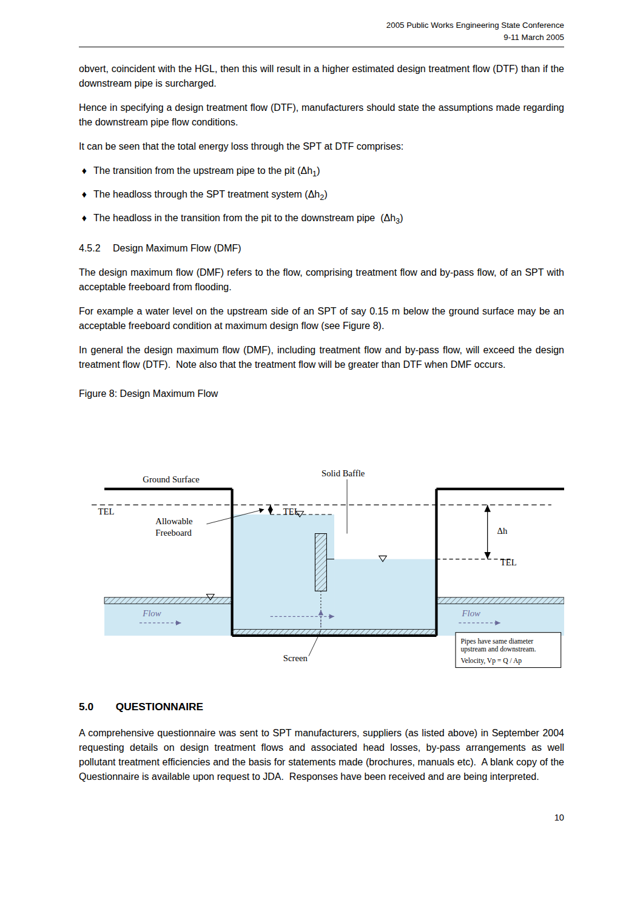2005 Public Works Engineering State Conference
9-11 March 2005
obvert, coincident with the HGL, then this will result in a higher estimated design treatment flow (DTF) than if the downstream pipe is surcharged.
Hence in specifying a design treatment flow (DTF), manufacturers should state the assumptions made regarding the downstream pipe flow conditions.
It can be seen that the total energy loss through the SPT at DTF comprises:
The transition from the upstream pipe to the pit (Δh1)
The headloss through the SPT treatment system (Δh2)
The headloss in the transition from the pit to the downstream pipe (Δh3)
4.5.2 Design Maximum Flow (DMF)
The design maximum flow (DMF) refers to the flow, comprising treatment flow and by-pass flow, of an SPT with acceptable freeboard from flooding.
For example a water level on the upstream side of an SPT of say 0.15 m below the ground surface may be an acceptable freeboard condition at maximum design flow (see Figure 8).
In general the design maximum flow (DMF), including treatment flow and by-pass flow, will exceed the design treatment flow (DTF). Note also that the treatment flow will be greater than DTF when DMF occurs.
Figure 8: Design Maximum Flow
Flow Flow Ground Surface Solid Baffle TEL TEL TEL Δh Allowable Freeboard Screen Pipes have same diameter upstream and downstream. Velocity, Vp = Q / Ap
5.0 QUESTIONNAIRE
A comprehensive questionnaire was sent to SPT manufacturers, suppliers (as listed above) in September 2004 requesting details on design treatment flows and associated head losses, by-pass arrangements as well pollutant treatment efficiencies and the basis for statements made (brochures, manuals etc). A blank copy of the Questionnaire is available upon request to JDA. Responses have been received and are being interpreted.
10